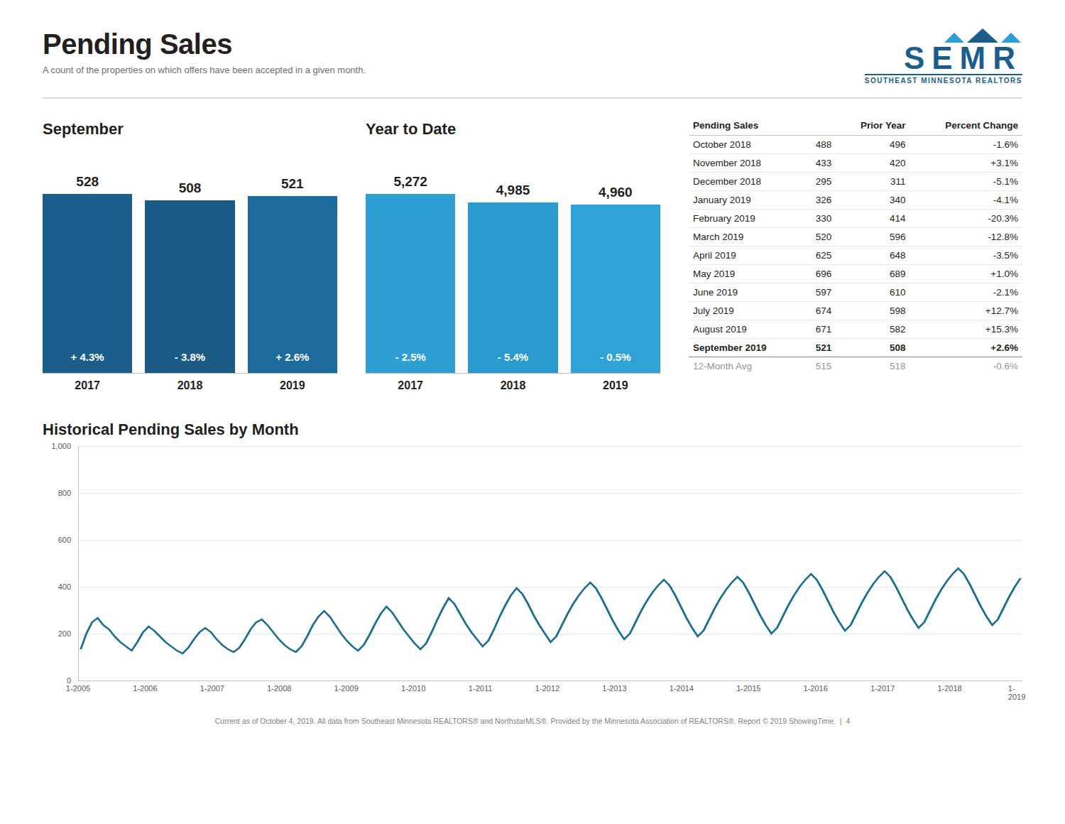Pending Sales
A count of the properties on which offers have been accepted in a given month.
SEMR
SOUTHEAST MINNESOTA REALTORS
September
528
+ 4.3%
508
- 3.8%
521
+ 2.6%
2017
2018
2019
Year to Date
5,272
- 2.5%
4,985
- 5.4%
4,960
- 0.5%
2017
2018
2019
| Pending Sales | | Prior Year | Percent Change |
| --- | --- | --- | --- |
| October 2018 | 488 | 496 | -1.6% |
| November 2018 | 433 | 420 | +3.1% |
| December 2018 | 295 | 311 | -5.1% |
| January 2019 | 326 | 340 | -4.1% |
| February 2019 | 330 | 414 | -20.3% |
| March 2019 | 520 | 596 | -12.8% |
| April 2019 | 625 | 648 | -3.5% |
| May 2019 | 696 | 689 | +1.0% |
| June 2019 | 597 | 610 | -2.1% |
| July 2019 | 674 | 598 | +12.7% |
| August 2019 | 671 | 582 | +15.3% |
| September 2019 | 521 | 508 | +2.6% |
| 12-Month Avg | 515 | 518 | -0.6% |
Historical Pending Sales by Month
1,000 800 600 400 200 0
1-2005 1-2006 1-2007 1-2008 1-2009 1-2010 1-2011 1-2012 1-2013 1-2014 1-2015 1-2016 1-2017 1-2018 1-2019
Current as of October 4, 2019. All data from Southeast Minnesota REALTORS® and NorthstarMLS®. Provided by the Minnesota Association of REALTORS®. Report © 2019 ShowingTime. | 4